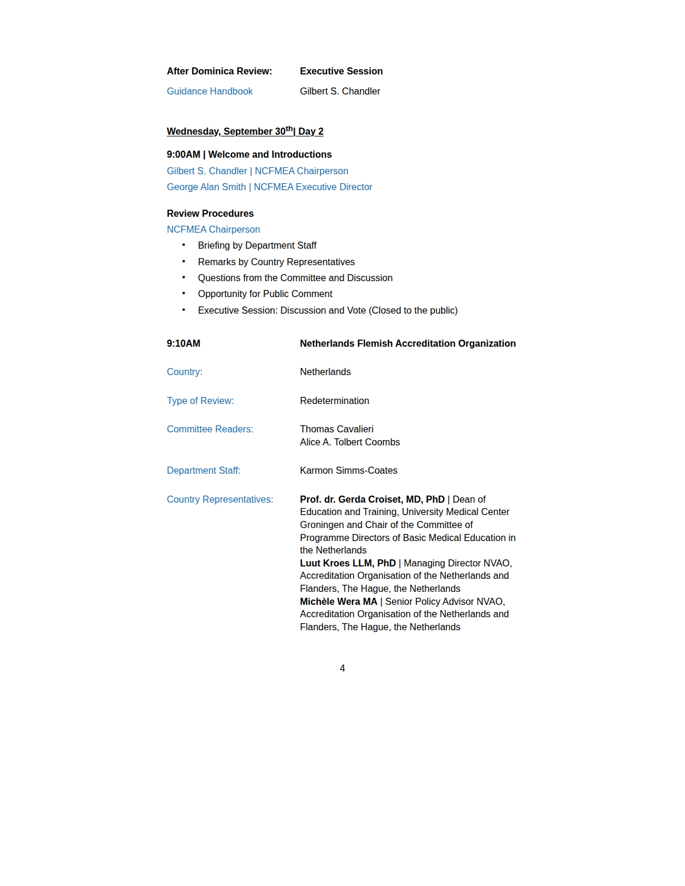After Dominica Review:
Executive Session
Guidance Handbook
Gilbert S. Chandler
Wednesday, September 30th| Day 2
9:00AM | Welcome and Introductions
Gilbert S. Chandler | NCFMEA Chairperson
George Alan Smith | NCFMEA Executive Director
Review Procedures
NCFMEA Chairperson
Briefing by Department Staff
Remarks by Country Representatives
Questions from the Committee and Discussion
Opportunity for Public Comment
Executive Session: Discussion and Vote (Closed to the public)
9:10AM
Netherlands Flemish Accreditation Organization
Country:
Netherlands
Type of Review:
Redetermination
Committee Readers:
Thomas Cavalieri
Alice A. Tolbert Coombs
Department Staff:
Karmon Simms-Coates
Country Representatives:
Prof. dr. Gerda Croiset, MD, PhD | Dean of Education and Training, University Medical Center Groningen and Chair of the Committee of Programme Directors of Basic Medical Education in the Netherlands
Luut Kroes LLM, PhD | Managing Director NVAO, Accreditation Organisation of the Netherlands and Flanders, The Hague, the Netherlands
Michèle Wera MA | Senior Policy Advisor NVAO, Accreditation Organisation of the Netherlands and Flanders, The Hague, the Netherlands
4